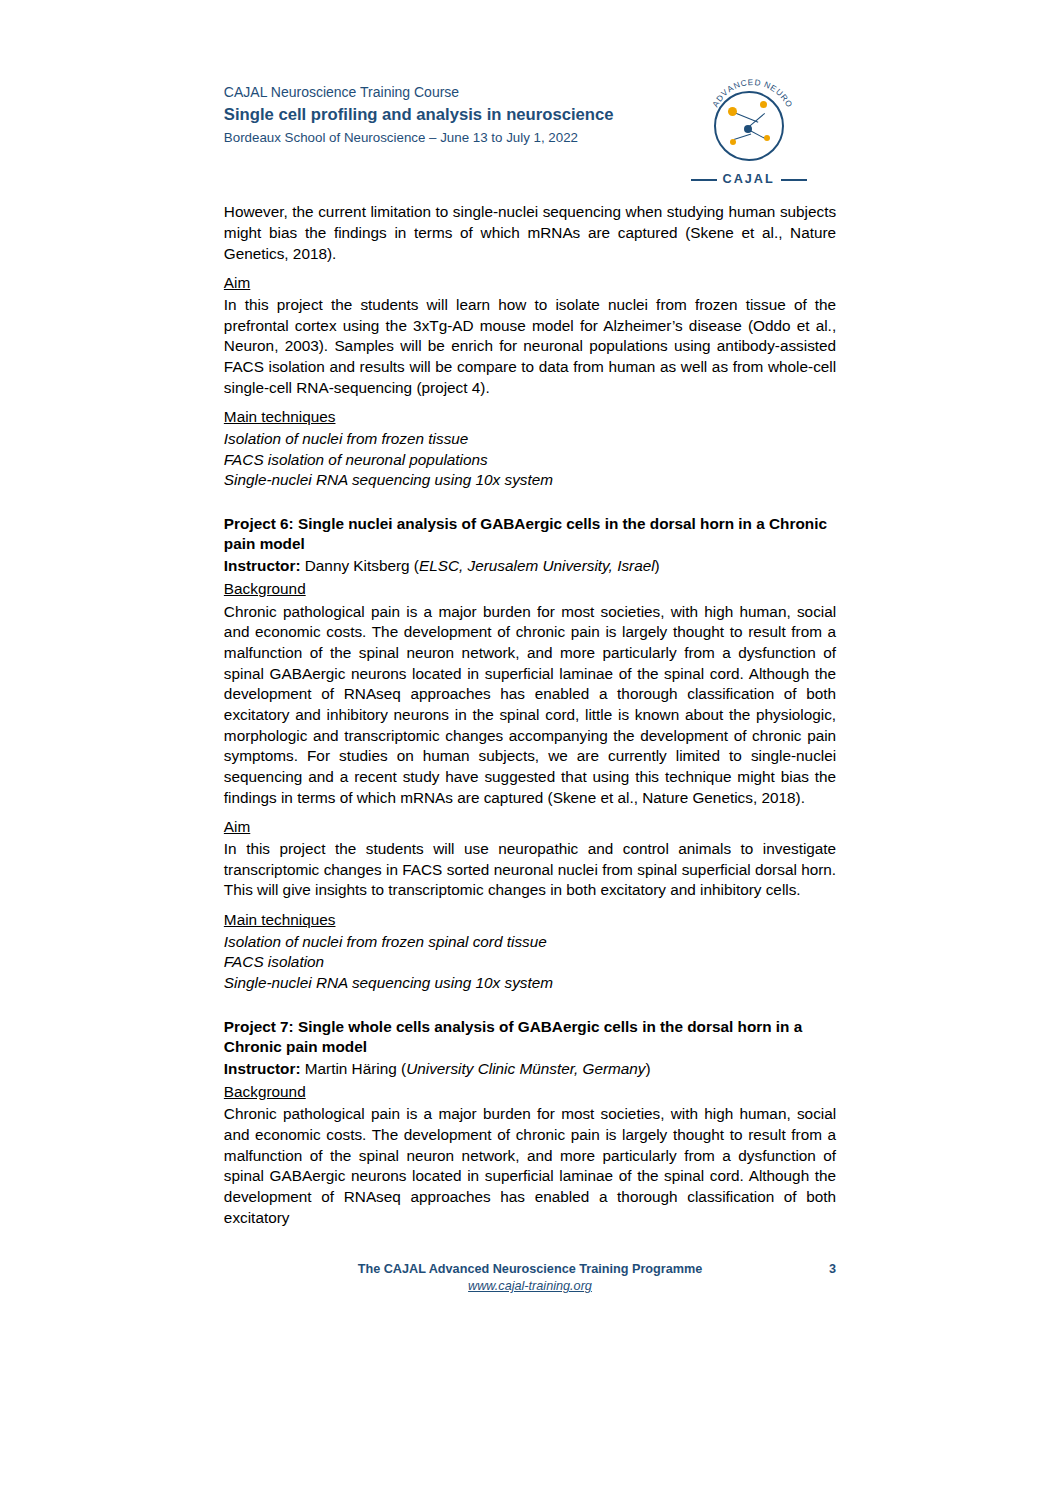CAJAL Neuroscience Training Course
Single cell profiling and analysis in neuroscience
Bordeaux School of Neuroscience – June 13 to July 1, 2022
A D V A N C E D N E U R O
CAJAL
However, the current limitation to single-nuclei sequencing when studying human subjects might bias the findings in terms of which mRNAs are captured (Skene et al., Nature Genetics, 2018).
Aim
In this project the students will learn how to isolate nuclei from frozen tissue of the prefrontal cortex using the 3xTg-AD mouse model for Alzheimer’s disease (Oddo et al., Neuron, 2003). Samples will be enrich for neuronal populations using antibody-assisted FACS isolation and results will be compare to data from human as well as from whole-cell single-cell RNA-sequencing (project 4).
Main techniques
Isolation of nuclei from frozen tissue
FACS isolation of neuronal populations
Single-nuclei RNA sequencing using 10x system
Project 6: Single nuclei analysis of GABAergic cells in the dorsal horn in a Chronic pain model
Instructor: Danny Kitsberg (ELSC, Jerusalem University, Israel)
Background
Chronic pathological pain is a major burden for most societies, with high human, social and economic costs. The development of chronic pain is largely thought to result from a malfunction of the spinal neuron network, and more particularly from a dysfunction of spinal GABAergic neurons located in superficial laminae of the spinal cord. Although the development of RNAseq approaches has enabled a thorough classification of both excitatory and inhibitory neurons in the spinal cord, little is known about the physiologic, morphologic and transcriptomic changes accompanying the development of chronic pain symptoms. For studies on human subjects, we are currently limited to single-nuclei sequencing and a recent study have suggested that using this technique might bias the findings in terms of which mRNAs are captured (Skene et al., Nature Genetics, 2018).
Aim
In this project the students will use neuropathic and control animals to investigate transcriptomic changes in FACS sorted neuronal nuclei from spinal superficial dorsal horn. This will give insights to transcriptomic changes in both excitatory and inhibitory cells.
Main techniques
Isolation of nuclei from frozen spinal cord tissue
FACS isolation
Single-nuclei RNA sequencing using 10x system
Project 7: Single whole cells analysis of GABAergic cells in the dorsal horn in a Chronic pain model
Instructor: Martin Häring (University Clinic Münster, Germany)
Background
Chronic pathological pain is a major burden for most societies, with high human, social and economic costs. The development of chronic pain is largely thought to result from a malfunction of the spinal neuron network, and more particularly from a dysfunction of spinal GABAergic neurons located in superficial laminae of the spinal cord. Although the development of RNAseq approaches has enabled a thorough classification of both excitatory
3
The CAJAL Advanced Neuroscience Training Programme
www.cajal-training.org